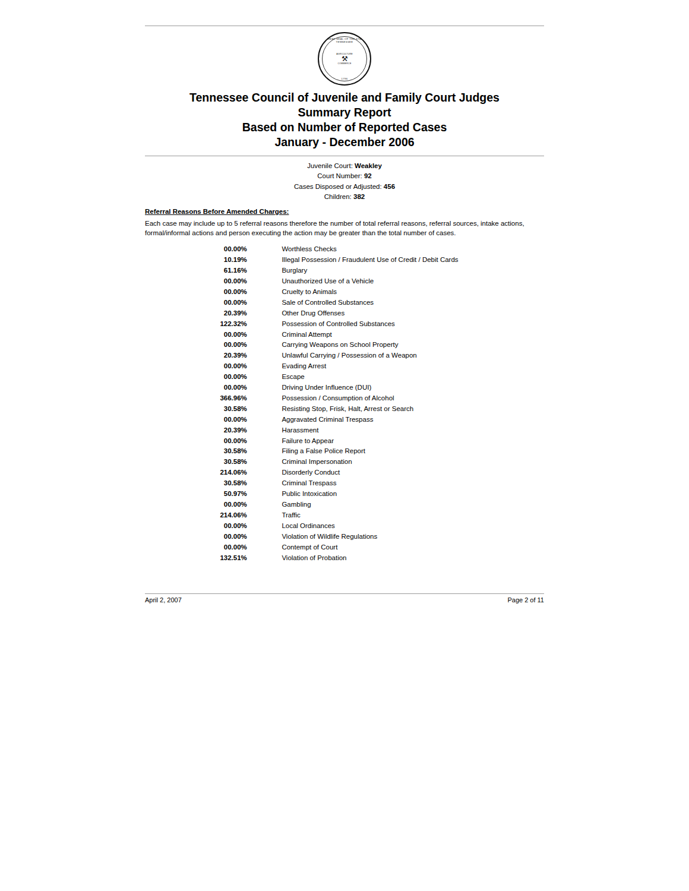THE GREAT SEAL OF THE STATE OF TENNESSEE
AGRICULTURE
⚒
COMMERCE
1796
Tennessee Council of Juvenile and Family Court Judges Summary Report Based on Number of Reported Cases January - December 2006
Juvenile Court: Weakley
Court Number: 92
Cases Disposed or Adjusted: 456
Children: 382
Referral Reasons Before Amended Charges:
Each case may include up to 5 referral reasons therefore the number of total referral reasons, referral sources, intake actions, formal/informal actions and person executing the action may be greater than the total number of cases.
| 0 | 0.00% | Worthless Checks |
| 1 | 0.19% | Illegal Possession / Fraudulent Use of Credit / Debit Cards |
| 6 | 1.16% | Burglary |
| 0 | 0.00% | Unauthorized Use of a Vehicle |
| 0 | 0.00% | Cruelty to Animals |
| 0 | 0.00% | Sale of Controlled Substances |
| 2 | 0.39% | Other Drug Offenses |
| 12 | 2.32% | Possession of Controlled Substances |
| 0 | 0.00% | Criminal Attempt |
| 0 | 0.00% | Carrying Weapons on School Property |
| 2 | 0.39% | Unlawful Carrying / Possession of a Weapon |
| 0 | 0.00% | Evading Arrest |
| 0 | 0.00% | Escape |
| 0 | 0.00% | Driving Under Influence (DUI) |
| 36 | 6.96% | Possession / Consumption of Alcohol |
| 3 | 0.58% | Resisting Stop, Frisk, Halt, Arrest or Search |
| 0 | 0.00% | Aggravated Criminal Trespass |
| 2 | 0.39% | Harassment |
| 0 | 0.00% | Failure to Appear |
| 3 | 0.58% | Filing a False Police Report |
| 3 | 0.58% | Criminal Impersonation |
| 21 | 4.06% | Disorderly Conduct |
| 3 | 0.58% | Criminal Trespass |
| 5 | 0.97% | Public Intoxication |
| 0 | 0.00% | Gambling |
| 21 | 4.06% | Traffic |
| 0 | 0.00% | Local Ordinances |
| 0 | 0.00% | Violation of Wildlife Regulations |
| 0 | 0.00% | Contempt of Court |
| 13 | 2.51% | Violation of Probation |
April 2, 2007
Page 2 of 11